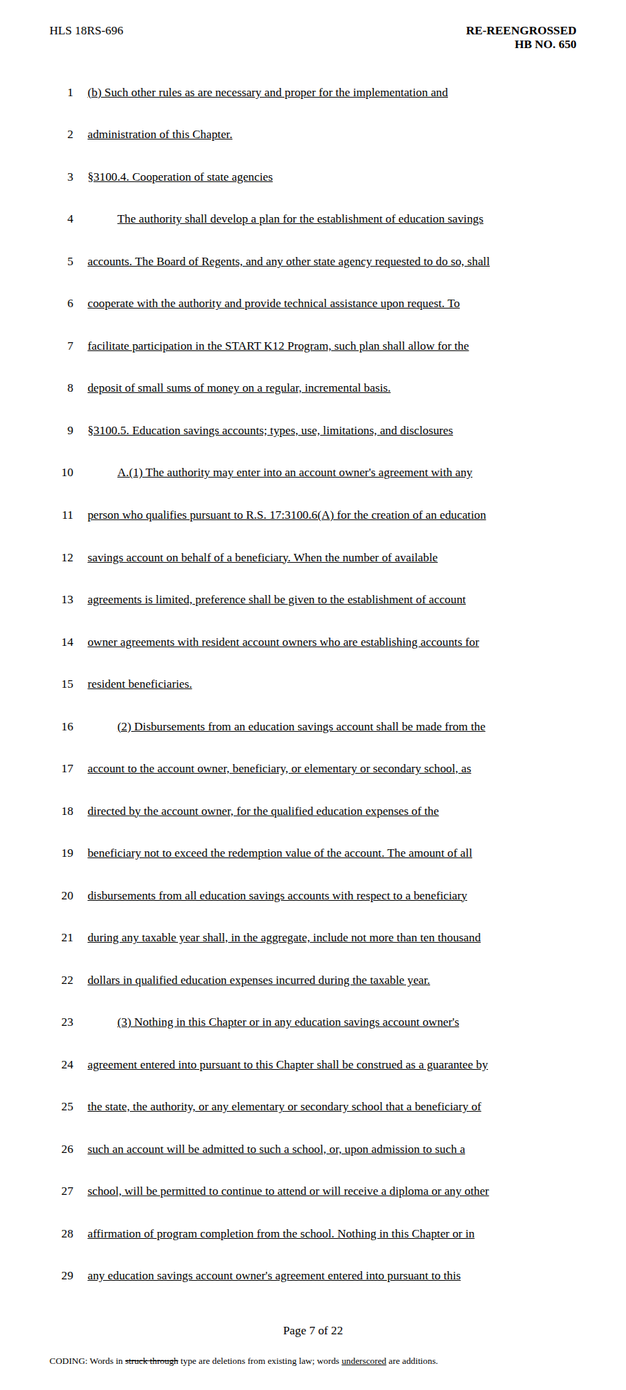HLS 18RS-696
RE-REENGROSSED
HB NO. 650
(b) Such other rules as are necessary and proper for the implementation and
administration of this Chapter.
§3100.4. Cooperation of state agencies
The authority shall develop a plan for the establishment of education savings
accounts. The Board of Regents, and any other state agency requested to do so, shall
cooperate with the authority and provide technical assistance upon request. To
facilitate participation in the START K12 Program, such plan shall allow for the
deposit of small sums of money on a regular, incremental basis.
§3100.5. Education savings accounts; types, use, limitations, and disclosures
A.(1) The authority may enter into an account owner's agreement with any
person who qualifies pursuant to R.S. 17:3100.6(A) for the creation of an education
savings account on behalf of a beneficiary. When the number of available
agreements is limited, preference shall be given to the establishment of account
owner agreements with resident account owners who are establishing accounts for
resident beneficiaries.
(2) Disbursements from an education savings account shall be made from the
account to the account owner, beneficiary, or elementary or secondary school, as
directed by the account owner, for the qualified education expenses of the
beneficiary not to exceed the redemption value of the account. The amount of all
disbursements from all education savings accounts with respect to a beneficiary
during any taxable year shall, in the aggregate, include not more than ten thousand
dollars in qualified education expenses incurred during the taxable year.
(3) Nothing in this Chapter or in any education savings account owner's
agreement entered into pursuant to this Chapter shall be construed as a guarantee by
the state, the authority, or any elementary or secondary school that a beneficiary of
such an account will be admitted to such a school, or, upon admission to such a
school, will be permitted to continue to attend or will receive a diploma or any other
affirmation of program completion from the school. Nothing in this Chapter or in
any education savings account owner's agreement entered into pursuant to this
Page 7 of 22
CODING: Words in struck through type are deletions from existing law; words underscored are additions.